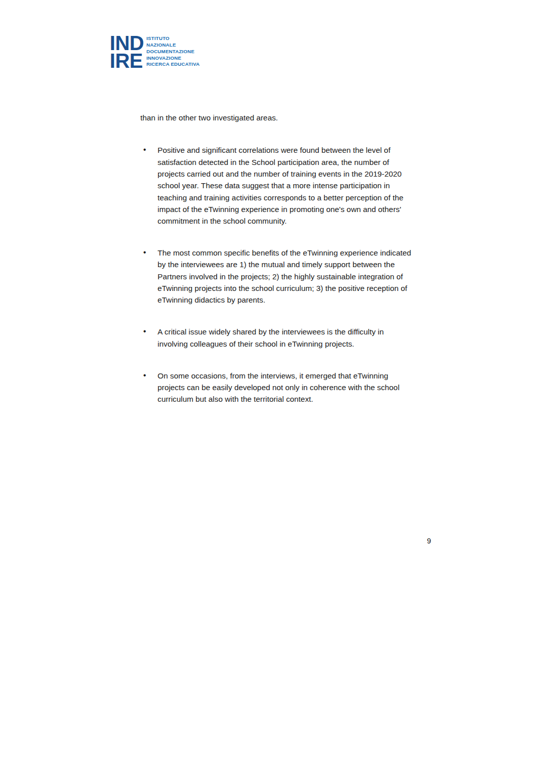IND IRE
ISTITUTO NAZIONALE DOCUMENTAZIONE INNOVAZIONE RICERCA EDUCATIVA
than in the other two investigated areas.
Positive and significant correlations were found between the level of satisfaction detected in the School participation area, the number of projects carried out and the number of training events in the 2019-2020 school year. These data suggest that a more intense participation in teaching and training activities corresponds to a better perception of the impact of the eTwinning experience in promoting one's own and others' commitment in the school community.
The most common specific benefits of the eTwinning experience indicated by the interviewees are 1) the mutual and timely support between the Partners involved in the projects; 2) the highly sustainable integration of eTwinning projects into the school curriculum; 3) the positive reception of eTwinning didactics by parents.
A critical issue widely shared by the interviewees is the difficulty in involving colleagues of their school in eTwinning projects.
On some occasions, from the interviews, it emerged that eTwinning projects can be easily developed not only in coherence with the school curriculum but also with the territorial context.
9